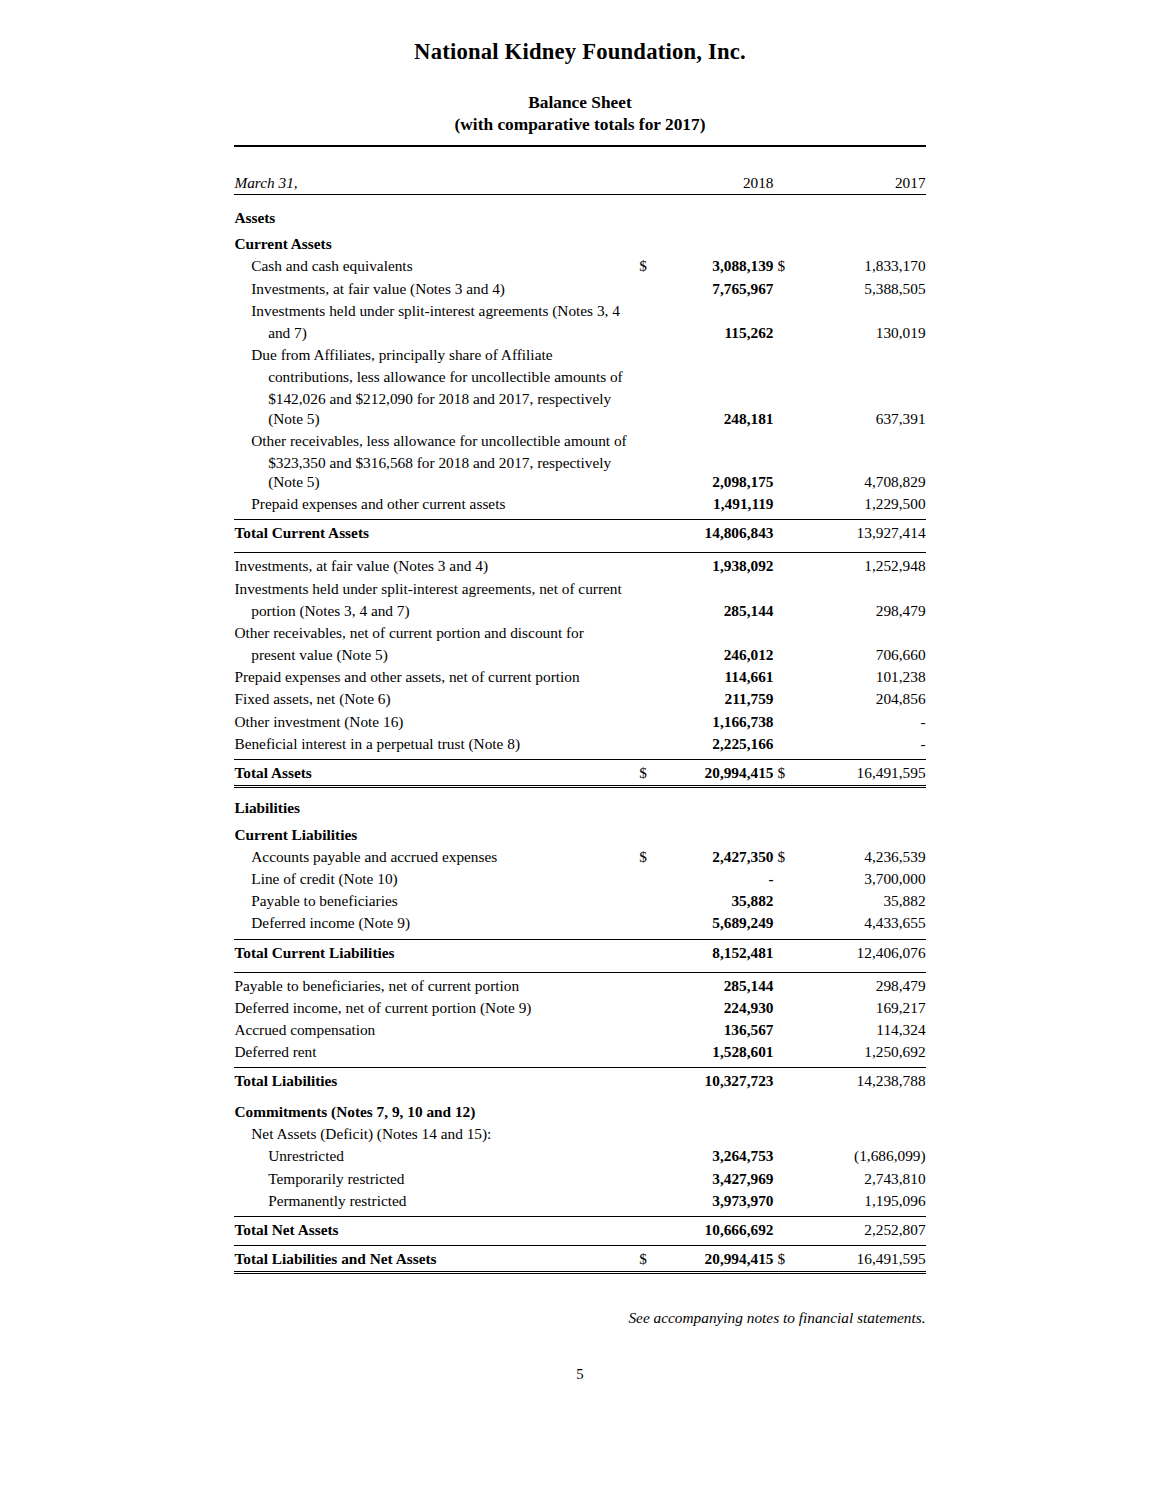National Kidney Foundation, Inc.
Balance Sheet
(with comparative totals for 2017)
| March 31, | | 2018 | | 2017 |
| --- | --- | --- | --- | --- |
| Assets | | | | |
| Current Assets | | | | |
| Cash and cash equivalents | $ | 3,088,139 | $ | 1,833,170 |
| Investments, at fair value (Notes 3 and 4) | | 7,765,967 | | 5,388,505 |
| Investments held under split-interest agreements (Notes 3, 4 | | | | |
| and 7) | | 115,262 | | 130,019 |
| Due from Affiliates, principally share of Affiliate | | | | |
| contributions, less allowance for uncollectible amounts of | | | | |
| $142,026 and $212,090 for 2018 and 2017, respectively (Note 5) | | 248,181 | | 637,391 |
| Other receivables, less allowance for uncollectible amount of | | | | |
| $323,350 and $316,568 for 2018 and 2017, respectively (Note 5) | | 2,098,175 | | 4,708,829 |
| Prepaid expenses and other current assets | | 1,491,119 | | 1,229,500 |
| Total Current Assets | | 14,806,843 | | 13,927,414 |
| Investments, at fair value (Notes 3 and 4) | | 1,938,092 | | 1,252,948 |
| Investments held under split-interest agreements, net of current | | | | |
| portion (Notes 3, 4 and 7) | | 285,144 | | 298,479 |
| Other receivables, net of current portion and discount for | | | | |
| present value (Note 5) | | 246,012 | | 706,660 |
| Prepaid expenses and other assets, net of current portion | | 114,661 | | 101,238 |
| Fixed assets, net (Note 6) | | 211,759 | | 204,856 |
| Other investment (Note 16) | | 1,166,738 | | - |
| Beneficial interest in a perpetual trust (Note 8) | | 2,225,166 | | - |
| Total Assets | $ | 20,994,415 | $ | 16,491,595 |
| Liabilities | | | | |
| Current Liabilities | | | | |
| Accounts payable and accrued expenses | $ | 2,427,350 | $ | 4,236,539 |
| Line of credit (Note 10) | | - | | 3,700,000 |
| Payable to beneficiaries | | 35,882 | | 35,882 |
| Deferred income (Note 9) | | 5,689,249 | | 4,433,655 |
| Total Current Liabilities | | 8,152,481 | | 12,406,076 |
| Payable to beneficiaries, net of current portion | | 285,144 | | 298,479 |
| Deferred income, net of current portion (Note 9) | | 224,930 | | 169,217 |
| Accrued compensation | | 136,567 | | 114,324 |
| Deferred rent | | 1,528,601 | | 1,250,692 |
| Total Liabilities | | 10,327,723 | | 14,238,788 |
| Commitments (Notes 7, 9, 10 and 12) | | | | |
| Net Assets (Deficit) (Notes 14 and 15): | | | | |
| Unrestricted | | 3,264,753 | | (1,686,099) |
| Temporarily restricted | | 3,427,969 | | 2,743,810 |
| Permanently restricted | | 3,973,970 | | 1,195,096 |
| Total Net Assets | | 10,666,692 | | 2,252,807 |
| Total Liabilities and Net Assets | $ | 20,994,415 | $ | 16,491,595 |
See accompanying notes to financial statements.
5